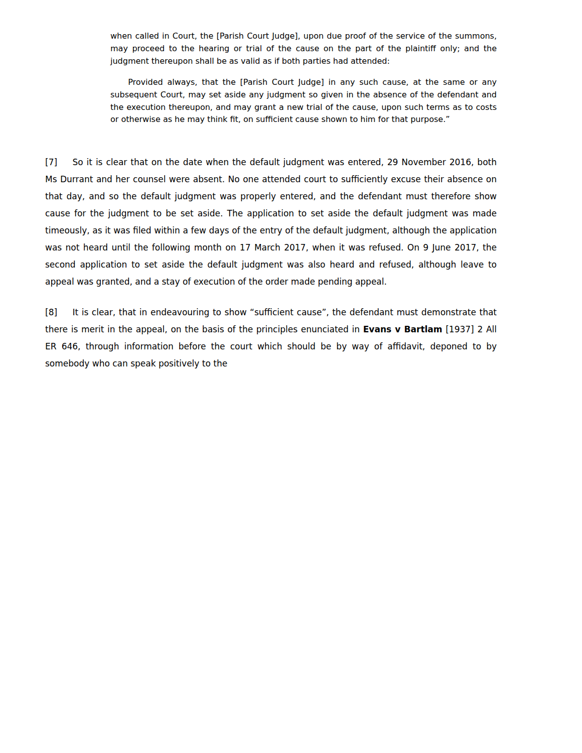when called in Court, the [Parish Court Judge], upon due proof of the service of the summons, may proceed to the hearing or trial of the cause on the part of the plaintiff only; and the judgment thereupon shall be as valid as if both parties had attended:
Provided always, that the [Parish Court Judge] in any such cause, at the same or any subsequent Court, may set aside any judgment so given in the absence of the defendant and the execution thereupon, and may grant a new trial of the cause, upon such terms as to costs or otherwise as he may think fit, on sufficient cause shown to him for that purpose.”
[7] So it is clear that on the date when the default judgment was entered, 29 November 2016, both Ms Durrant and her counsel were absent. No one attended court to sufficiently excuse their absence on that day, and so the default judgment was properly entered, and the defendant must therefore show cause for the judgment to be set aside. The application to set aside the default judgment was made timeously, as it was filed within a few days of the entry of the default judgment, although the application was not heard until the following month on 17 March 2017, when it was refused. On 9 June 2017, the second application to set aside the default judgment was also heard and refused, although leave to appeal was granted, and a stay of execution of the order made pending appeal.
[8] It is clear, that in endeavouring to show “sufficient cause”, the defendant must demonstrate that there is merit in the appeal, on the basis of the principles enunciated in Evans v Bartlam [1937] 2 All ER 646, through information before the court which should be by way of affidavit, deponed to by somebody who can speak positively to the